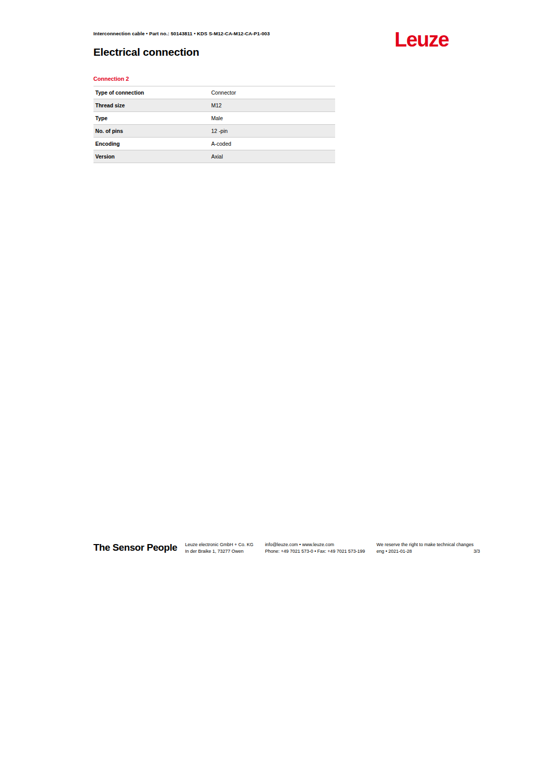Interconnection cable • Part no.: 50143811 • KDS S-M12-CA-M12-CA-P1-003
Electrical connection
Leuze
Connection 2
| Type of connection | Connector |
| Thread size | M12 |
| Type | Male |
| No. of pins | 12 -pin |
| Encoding | A-coded |
| Version | Axial |
The Sensor People
Leuze electronic GmbH + Co. KG
In der Braike 1, 73277 Owen
info@leuze.com • www.leuze.com
Phone: +49 7021 573-0 • Fax: +49 7021 573-199
We reserve the right to make technical changes
eng • 2021-01-28
3/3